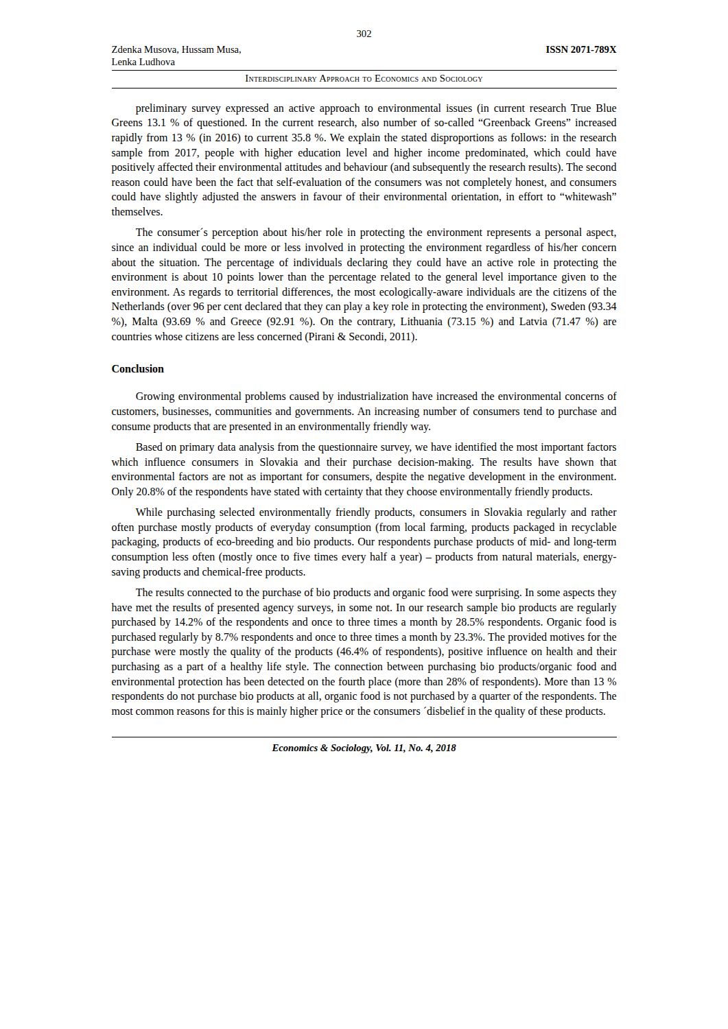302
Zdenka Musova, Hussam Musa,
Lenka Ludhova
ISSN 2071-789X
Interdisciplinary Approach to Economics and Sociology
preliminary survey expressed an active approach to environmental issues (in current research True Blue Greens 13.1 % of questioned. In the current research, also number of so-called “Greenback Greens” increased rapidly from 13 % (in 2016) to current 35.8 %. We explain the stated disproportions as follows: in the research sample from 2017, people with higher education level and higher income predominated, which could have positively affected their environmental attitudes and behaviour (and subsequently the research results). The second reason could have been the fact that self-evaluation of the consumers was not completely honest, and consumers could have slightly adjusted the answers in favour of their environmental orientation, in effort to “whitewash” themselves.
The consumer´s perception about his/her role in protecting the environment represents a personal aspect, since an individual could be more or less involved in protecting the environment regardless of his/her concern about the situation. The percentage of individuals declaring they could have an active role in protecting the environment is about 10 points lower than the percentage related to the general level importance given to the environment. As regards to territorial differences, the most ecologically-aware individuals are the citizens of the Netherlands (over 96 per cent declared that they can play a key role in protecting the environment), Sweden (93.34 %), Malta (93.69 % and Greece (92.91 %). On the contrary, Lithuania (73.15 %) and Latvia (71.47 %) are countries whose citizens are less concerned (Pirani & Secondi, 2011).
Conclusion
Growing environmental problems caused by industrialization have increased the environmental concerns of customers, businesses, communities and governments. An increasing number of consumers tend to purchase and consume products that are presented in an environmentally friendly way.
Based on primary data analysis from the questionnaire survey, we have identified the most important factors which influence consumers in Slovakia and their purchase decision-making. The results have shown that environmental factors are not as important for consumers, despite the negative development in the environment. Only 20.8% of the respondents have stated with certainty that they choose environmentally friendly products.
While purchasing selected environmentally friendly products, consumers in Slovakia regularly and rather often purchase mostly products of everyday consumption (from local farming, products packaged in recyclable packaging, products of eco-breeding and bio products. Our respondents purchase products of mid- and long-term consumption less often (mostly once to five times every half a year) – products from natural materials, energy-saving products and chemical-free products.
The results connected to the purchase of bio products and organic food were surprising. In some aspects they have met the results of presented agency surveys, in some not. In our research sample bio products are regularly purchased by 14.2% of the respondents and once to three times a month by 28.5% respondents. Organic food is purchased regularly by 8.7% respondents and once to three times a month by 23.3%. The provided motives for the purchase were mostly the quality of the products (46.4% of respondents), positive influence on health and their purchasing as a part of a healthy life style. The connection between purchasing bio products/organic food and environmental protection has been detected on the fourth place (more than 28% of respondents). More than 13 % respondents do not purchase bio products at all, organic food is not purchased by a quarter of the respondents. The most common reasons for this is mainly higher price or the consumers ´disbelief in the quality of these products.
Economics & Sociology, Vol. 11, No. 4, 2018